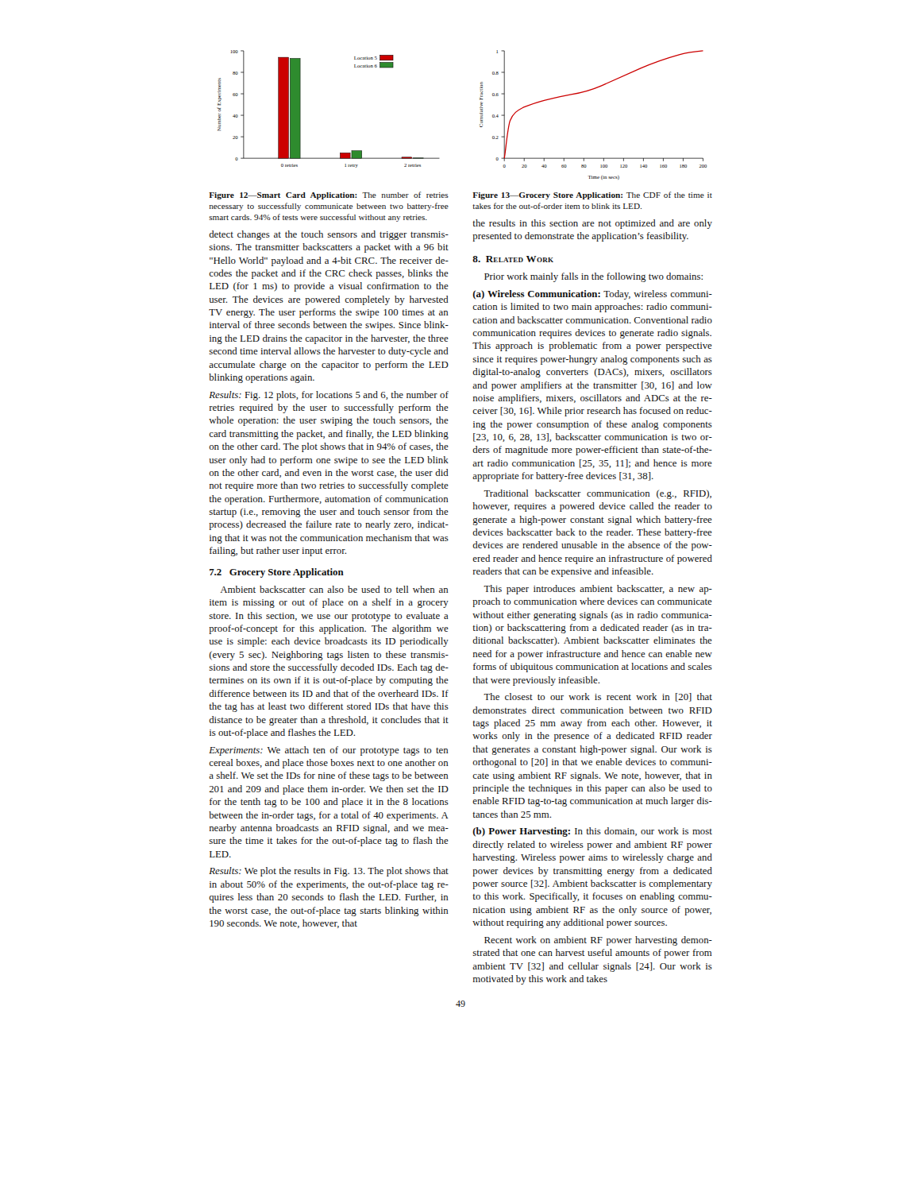0 20 40 60 80 100 Number of Experiments 0 retries 1 retry 2 retries Location 5 Location 6
Figure 12—Smart Card Application: The number of retries necessary to successfully communicate between two battery-free smart cards. 94% of tests were successful without any retries.
detect changes at the touch sensors and trigger transmissions. The transmitter backscatters a packet with a 96 bit "Hello World" payload and a 4-bit CRC. The receiver decodes the packet and if the CRC check passes, blinks the LED (for 1 ms) to provide a visual confirmation to the user. The devices are powered completely by harvested TV energy. The user performs the swipe 100 times at an interval of three seconds between the swipes. Since blinking the LED drains the capacitor in the harvester, the three second time interval allows the harvester to duty-cycle and accumulate charge on the capacitor to perform the LED blinking operations again.
Results: Fig. 12 plots, for locations 5 and 6, the number of retries required by the user to successfully perform the whole operation: the user swiping the touch sensors, the card transmitting the packet, and finally, the LED blinking on the other card. The plot shows that in 94% of cases, the user only had to perform one swipe to see the LED blink on the other card, and even in the worst case, the user did not require more than two retries to successfully complete the operation. Furthermore, automation of communication startup (i.e., removing the user and touch sensor from the process) decreased the failure rate to nearly zero, indicating that it was not the communication mechanism that was failing, but rather user input error.
7.2 Grocery Store Application
Ambient backscatter can also be used to tell when an item is missing or out of place on a shelf in a grocery store. In this section, we use our prototype to evaluate a proof-of-concept for this application. The algorithm we use is simple: each device broadcasts its ID periodically (every 5 sec). Neighboring tags listen to these transmissions and store the successfully decoded IDs. Each tag determines on its own if it is out-of-place by computing the difference between its ID and that of the overheard IDs. If the tag has at least two different stored IDs that have this distance to be greater than a threshold, it concludes that it is out-of-place and flashes the LED.
Experiments: We attach ten of our prototype tags to ten cereal boxes, and place those boxes next to one another on a shelf. We set the IDs for nine of these tags to be between 201 and 209 and place them in-order. We then set the ID for the tenth tag to be 100 and place it in the 8 locations between the in-order tags, for a total of 40 experiments. A nearby antenna broadcasts an RFID signal, and we measure the time it takes for the out-of-place tag to flash the LED.
Results: We plot the results in Fig. 13. The plot shows that in about 50% of the experiments, the out-of-place tag requires less than 20 seconds to flash the LED. Further, in the worst case, the out-of-place tag starts blinking within 190 seconds. We note, however, that
0 0.2 0.4 0.6 0.8 1 0 20 40 60 80 100 120 140 160 180 200 Cumulative Fraction Time (in secs)
Figure 13—Grocery Store Application: The CDF of the time it takes for the out-of-order item to blink its LED.
the results in this section are not optimized and are only presented to demonstrate the application’s feasibility.
8. Related Work
Prior work mainly falls in the following two domains:
(a) Wireless Communication: Today, wireless communication is limited to two main approaches: radio communication and backscatter communication. Conventional radio communication requires devices to generate radio signals. This approach is problematic from a power perspective since it requires power-hungry analog components such as digital-to-analog converters (DACs), mixers, oscillators and power amplifiers at the transmitter [30, 16] and low noise amplifiers, mixers, oscillators and ADCs at the receiver [30, 16]. While prior research has focused on reducing the power consumption of these analog components [23, 10, 6, 28, 13], backscatter communication is two orders of magnitude more power-efficient than state-of-the-art radio communication [25, 35, 11]; and hence is more appropriate for battery-free devices [31, 38].
Traditional backscatter communication (e.g., RFID), however, requires a powered device called the reader to generate a high-power constant signal which battery-free devices backscatter back to the reader. These battery-free devices are rendered unusable in the absence of the powered reader and hence require an infrastructure of powered readers that can be expensive and infeasible.
This paper introduces ambient backscatter, a new approach to communication where devices can communicate without either generating signals (as in radio communication) or backscattering from a dedicated reader (as in traditional backscatter). Ambient backscatter eliminates the need for a power infrastructure and hence can enable new forms of ubiquitous communication at locations and scales that were previously infeasible.
The closest to our work is recent work in [20] that demonstrates direct communication between two RFID tags placed 25 mm away from each other. However, it works only in the presence of a dedicated RFID reader that generates a constant high-power signal. Our work is orthogonal to [20] in that we enable devices to communicate using ambient RF signals. We note, however, that in principle the techniques in this paper can also be used to enable RFID tag-to-tag communication at much larger distances than 25 mm.
(b) Power Harvesting: In this domain, our work is most directly related to wireless power and ambient RF power harvesting. Wireless power aims to wirelessly charge and power devices by transmitting energy from a dedicated power source [32]. Ambient backscatter is complementary to this work. Specifically, it focuses on enabling communication using ambient RF as the only source of power, without requiring any additional power sources.
Recent work on ambient RF power harvesting demonstrated that one can harvest useful amounts of power from ambient TV [32] and cellular signals [24]. Our work is motivated by this work and takes
49